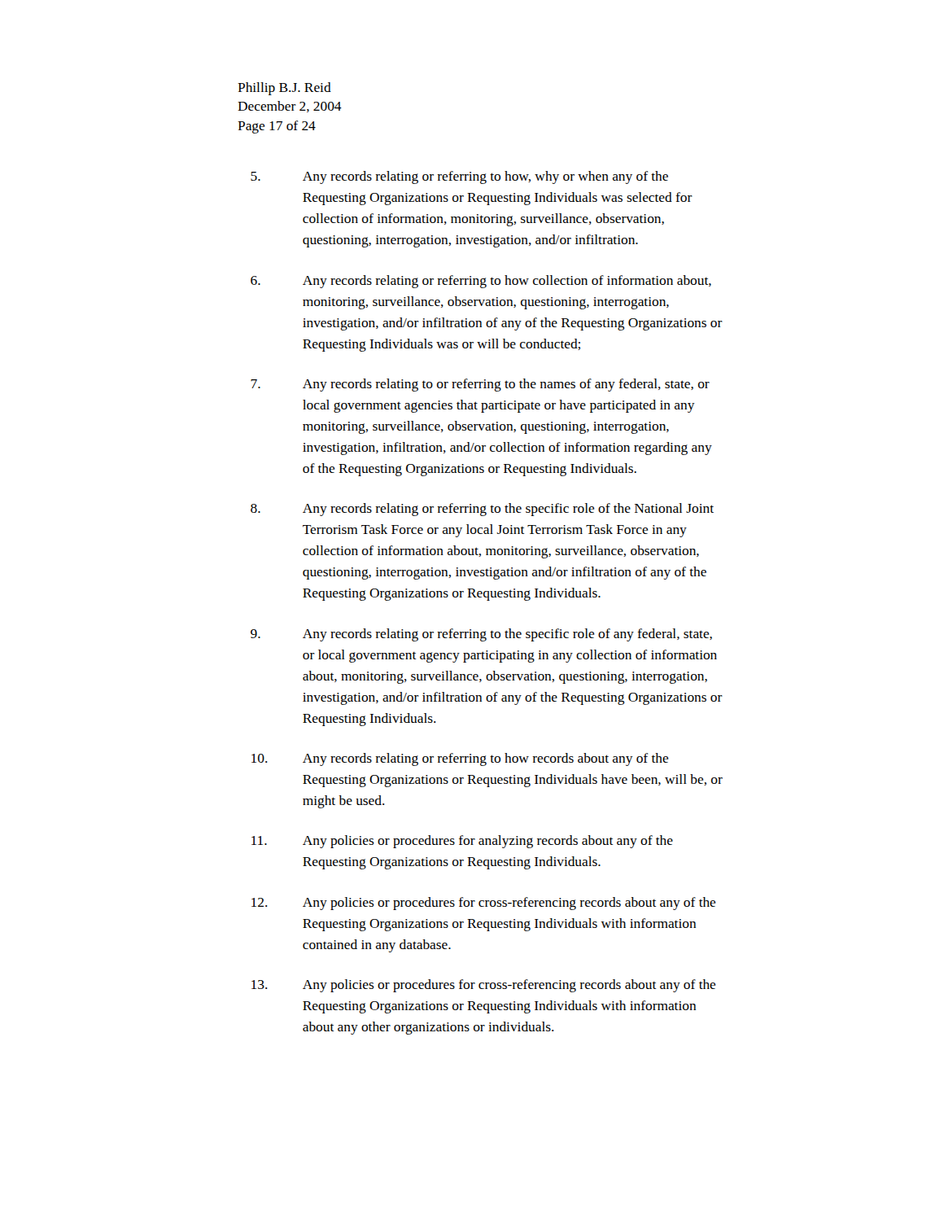Phillip B.J. Reid
December 2, 2004
Page 17 of 24
5. Any records relating or referring to how, why or when any of the Requesting Organizations or Requesting Individuals was selected for collection of information, monitoring, surveillance, observation, questioning, interrogation, investigation, and/or infiltration.
6. Any records relating or referring to how collection of information about, monitoring, surveillance, observation, questioning, interrogation, investigation, and/or infiltration of any of the Requesting Organizations or Requesting Individuals was or will be conducted;
7. Any records relating to or referring to the names of any federal, state, or local government agencies that participate or have participated in any monitoring, surveillance, observation, questioning, interrogation, investigation, infiltration, and/or collection of information regarding any of the Requesting Organizations or Requesting Individuals.
8. Any records relating or referring to the specific role of the National Joint Terrorism Task Force or any local Joint Terrorism Task Force in any collection of information about, monitoring, surveillance, observation, questioning, interrogation, investigation and/or infiltration of any of the Requesting Organizations or Requesting Individuals.
9. Any records relating or referring to the specific role of any federal, state, or local government agency participating in any collection of information about, monitoring, surveillance, observation, questioning, interrogation, investigation, and/or infiltration of any of the Requesting Organizations or Requesting Individuals.
10. Any records relating or referring to how records about any of the Requesting Organizations or Requesting Individuals have been, will be, or might be used.
11. Any policies or procedures for analyzing records about any of the Requesting Organizations or Requesting Individuals.
12. Any policies or procedures for cross-referencing records about any of the Requesting Organizations or Requesting Individuals with information contained in any database.
13. Any policies or procedures for cross-referencing records about any of the Requesting Organizations or Requesting Individuals with information about any other organizations or individuals.